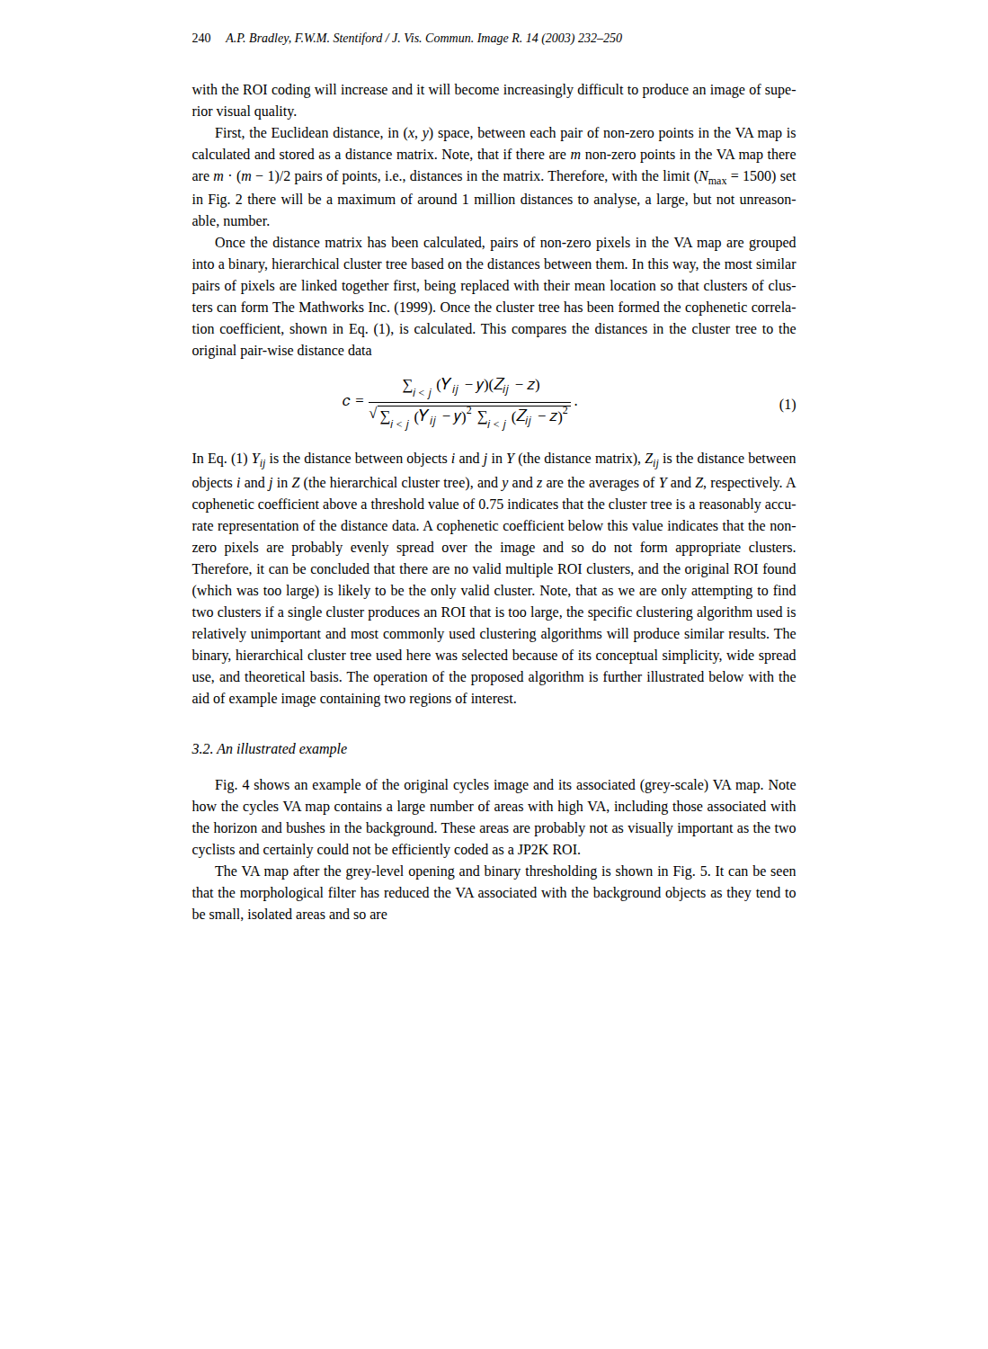240 A.P. Bradley, F.W.M. Stentiford / J. Vis. Commun. Image R. 14 (2003) 232–250
with the ROI coding will increase and it will become increasingly difficult to produce an image of superior visual quality.
First, the Euclidean distance, in (x, y) space, between each pair of non-zero points in the VA map is calculated and stored as a distance matrix. Note, that if there are m non-zero points in the VA map there are m · (m − 1)/2 pairs of points, i.e., distances in the matrix. Therefore, with the limit (Nmax = 1500) set in Fig. 2 there will be a maximum of around 1 million distances to analyse, a large, but not unreasonable, number.
Once the distance matrix has been calculated, pairs of non-zero pixels in the VA map are grouped into a binary, hierarchical cluster tree based on the distances between them. In this way, the most similar pairs of pixels are linked together first, being replaced with their mean location so that clusters of clusters can form The Mathworks Inc. (1999). Once the cluster tree has been formed the cophenetic correlation coefficient, shown in Eq. (1), is calculated. This compares the distances in the cluster tree to the original pair-wise distance data
c = ∑ i<j ( Yij − y ) ( Zij − z ) ∑ i<j ( Yij − y ) 2 ∑ i<j ( Zij − z ) 2 .
(1)
In Eq. (1) Yij is the distance between objects i and j in Y (the distance matrix), Zij is the distance between objects i and j in Z (the hierarchical cluster tree), and y and z are the averages of Y and Z, respectively. A cophenetic coefficient above a threshold value of 0.75 indicates that the cluster tree is a reasonably accurate representation of the distance data. A cophenetic coefficient below this value indicates that the non-zero pixels are probably evenly spread over the image and so do not form appropriate clusters. Therefore, it can be concluded that there are no valid multiple ROI clusters, and the original ROI found (which was too large) is likely to be the only valid cluster. Note, that as we are only attempting to find two clusters if a single cluster produces an ROI that is too large, the specific clustering algorithm used is relatively unimportant and most commonly used clustering algorithms will produce similar results. The binary, hierarchical cluster tree used here was selected because of its conceptual simplicity, wide spread use, and theoretical basis. The operation of the proposed algorithm is further illustrated below with the aid of example image containing two regions of interest.
3.2. An illustrated example
Fig. 4 shows an example of the original cycles image and its associated (grey-scale) VA map. Note how the cycles VA map contains a large number of areas with high VA, including those associated with the horizon and bushes in the background. These areas are probably not as visually important as the two cyclists and certainly could not be efficiently coded as a JP2K ROI.
The VA map after the grey-level opening and binary thresholding is shown in Fig. 5. It can be seen that the morphological filter has reduced the VA associated with the background objects as they tend to be small, isolated areas and so are